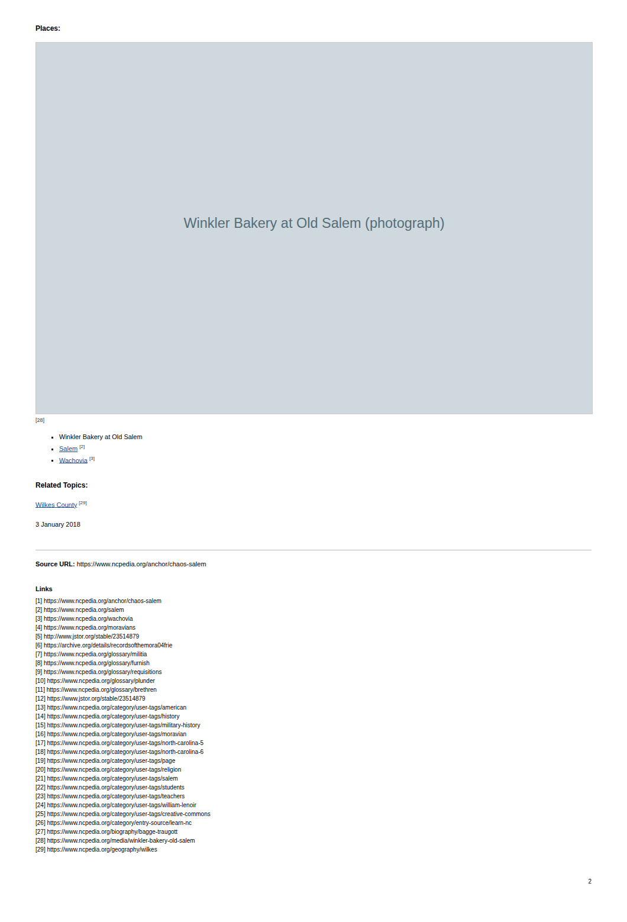Places:
[28]
Winkler Bakery at Old Salem
Salem [2]
Wachovia [3]
Related Topics:
Wilkes County [29]
3 January 2018
Source URL: https://www.ncpedia.org/anchor/chaos-salem
Links
[1] https://www.ncpedia.org/anchor/chaos-salem
[2] https://www.ncpedia.org/salem
[3] https://www.ncpedia.org/wachovia
[4] https://www.ncpedia.org/moravians
[5] http://www.jstor.org/stable/23514879
[6] https://archive.org/details/recordsofthemora04frie
[7] https://www.ncpedia.org/glossary/militia
[8] https://www.ncpedia.org/glossary/furnish
[9] https://www.ncpedia.org/glossary/requisitions
[10] https://www.ncpedia.org/glossary/plunder
[11] https://www.ncpedia.org/glossary/brethren
[12] https://www.jstor.org/stable/23514879
[13] https://www.ncpedia.org/category/user-tags/american
[14] https://www.ncpedia.org/category/user-tags/history
[15] https://www.ncpedia.org/category/user-tags/military-history
[16] https://www.ncpedia.org/category/user-tags/moravian
[17] https://www.ncpedia.org/category/user-tags/north-carolina-5
[18] https://www.ncpedia.org/category/user-tags/north-carolina-6
[19] https://www.ncpedia.org/category/user-tags/page
[20] https://www.ncpedia.org/category/user-tags/religion
[21] https://www.ncpedia.org/category/user-tags/salem
[22] https://www.ncpedia.org/category/user-tags/students
[23] https://www.ncpedia.org/category/user-tags/teachers
[24] https://www.ncpedia.org/category/user-tags/william-lenoir
[25] https://www.ncpedia.org/category/user-tags/creative-commons
[26] https://www.ncpedia.org/category/entry-source/learn-nc
[27] https://www.ncpedia.org/biography/bagge-traugott
[28] https://www.ncpedia.org/media/winkler-bakery-old-salem
[29] https://www.ncpedia.org/geography/wilkes
2